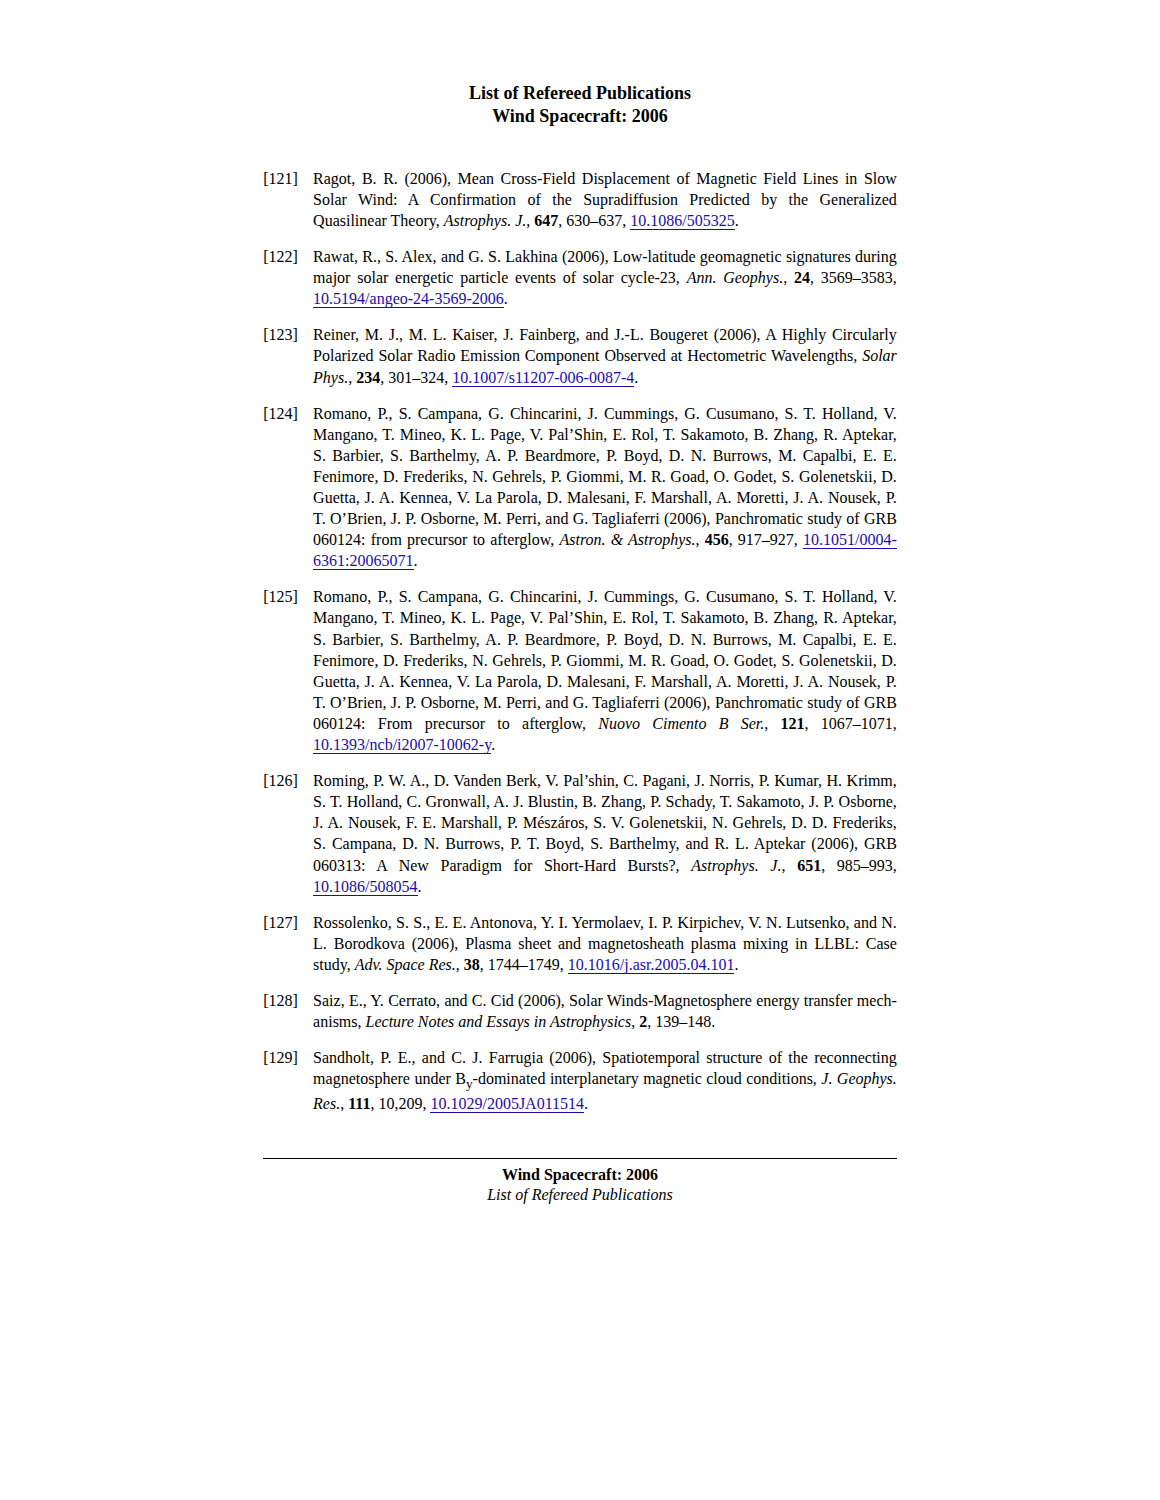List of Refereed Publications Wind Spacecraft: 2006
[121] Ragot, B. R. (2006), Mean Cross-Field Displacement of Magnetic Field Lines in Slow Solar Wind: A Confirmation of the Supradiffusion Predicted by the Generalized Quasilinear Theory, Astrophys. J., 647, 630–637, 10.1086/505325.
[122] Rawat, R., S. Alex, and G. S. Lakhina (2006), Low-latitude geomagnetic signatures during major solar energetic particle events of solar cycle-23, Ann. Geophys., 24, 3569–3583, 10.5194/angeo-24-3569-2006.
[123] Reiner, M. J., M. L. Kaiser, J. Fainberg, and J.-L. Bougeret (2006), A Highly Circularly Polarized Solar Radio Emission Component Observed at Hectometric Wavelengths, Solar Phys., 234, 301–324, 10.1007/s11207-006-0087-4.
[124] Romano, P., S. Campana, G. Chincarini, J. Cummings, G. Cusumano, S. T. Holland, V. Mangano, T. Mineo, K. L. Page, V. Pal’Shin, E. Rol, T. Sakamoto, B. Zhang, R. Aptekar, S. Barbier, S. Barthelmy, A. P. Beardmore, P. Boyd, D. N. Burrows, M. Capalbi, E. E. Fenimore, D. Frederiks, N. Gehrels, P. Giommi, M. R. Goad, O. Godet, S. Golenetskii, D. Guetta, J. A. Kennea, V. La Parola, D. Malesani, F. Marshall, A. Moretti, J. A. Nousek, P. T. O’Brien, J. P. Osborne, M. Perri, and G. Tagliaferri (2006), Panchromatic study of GRB 060124: from precursor to afterglow, Astron. & Astrophys., 456, 917–927, 10.1051/0004-6361:20065071.
[125] Romano, P., S. Campana, G. Chincarini, J. Cummings, G. Cusumano, S. T. Holland, V. Mangano, T. Mineo, K. L. Page, V. Pal’Shin, E. Rol, T. Sakamoto, B. Zhang, R. Aptekar, S. Barbier, S. Barthelmy, A. P. Beardmore, P. Boyd, D. N. Burrows, M. Capalbi, E. E. Fenimore, D. Frederiks, N. Gehrels, P. Giommi, M. R. Goad, O. Godet, S. Golenetskii, D. Guetta, J. A. Kennea, V. La Parola, D. Malesani, F. Marshall, A. Moretti, J. A. Nousek, P. T. O’Brien, J. P. Osborne, M. Perri, and G. Tagliaferri (2006), Panchromatic study of GRB 060124: From precursor to afterglow, Nuovo Cimento B Ser., 121, 1067–1071, 10.1393/ncb/i2007-10062-y.
[126] Roming, P. W. A., D. Vanden Berk, V. Pal’shin, C. Pagani, J. Norris, P. Kumar, H. Krimm, S. T. Holland, C. Gronwall, A. J. Blustin, B. Zhang, P. Schady, T. Sakamoto, J. P. Osborne, J. A. Nousek, F. E. Marshall, P. Mészáros, S. V. Golenetskii, N. Gehrels, D. D. Frederiks, S. Campana, D. N. Burrows, P. T. Boyd, S. Barthelmy, and R. L. Aptekar (2006), GRB 060313: A New Paradigm for Short-Hard Bursts?, Astrophys. J., 651, 985–993, 10.1086/508054.
[127] Rossolenko, S. S., E. E. Antonova, Y. I. Yermolaev, I. P. Kirpichev, V. N. Lutsenko, and N. L. Borodkova (2006), Plasma sheet and magnetosheath plasma mixing in LLBL: Case study, Adv. Space Res., 38, 1744–1749, 10.1016/j.asr.2005.04.101.
[128] Saiz, E., Y. Cerrato, and C. Cid (2006), Solar Winds-Magnetosphere energy transfer mechanisms, Lecture Notes and Essays in Astrophysics, 2, 139–148.
[129] Sandholt, P. E., and C. J. Farrugia (2006), Spatiotemporal structure of the reconnecting magnetosphere under By-dominated interplanetary magnetic cloud conditions, J. Geophys. Res., 111, 10,209, 10.1029/2005JA011514.
Wind Spacecraft: 2006 List of Refereed Publications